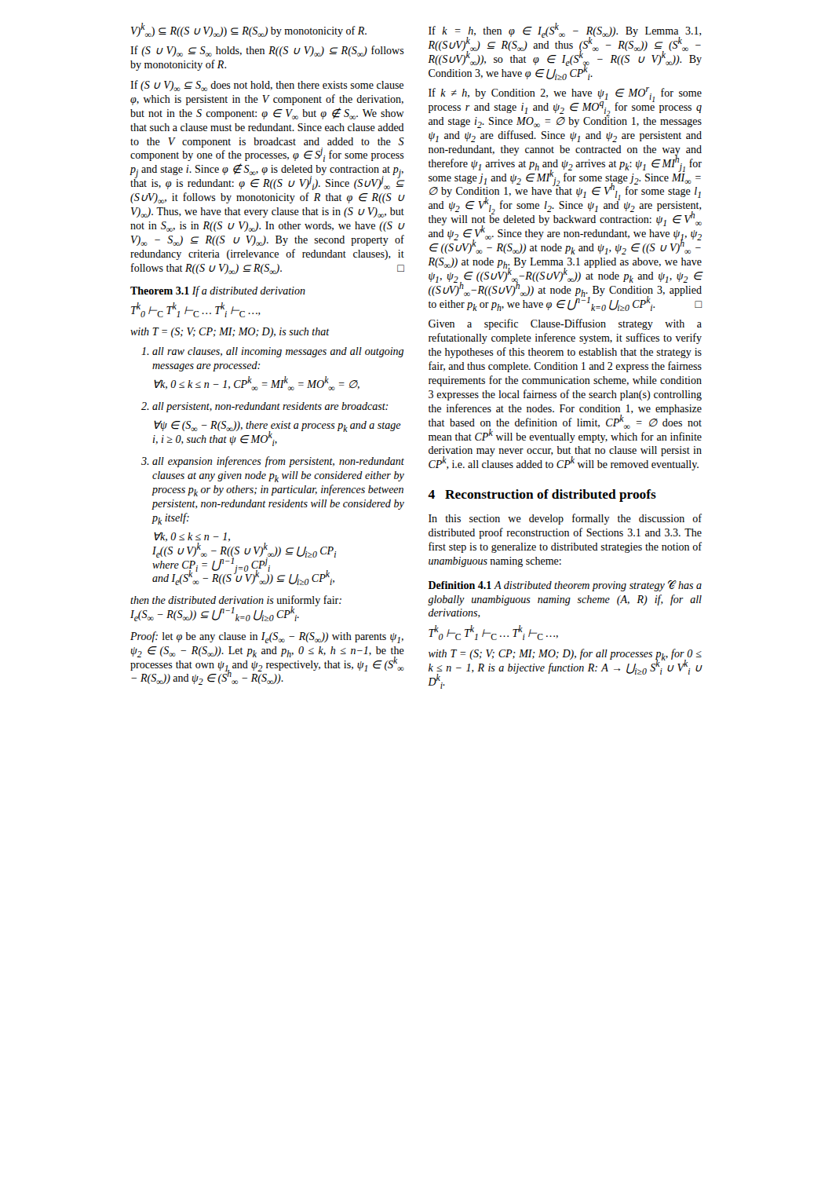V)k∞) ⊆ R((S ∪ V)∞)) ⊆ R(S∞) by monotonicity of R.
If (S ∪ V)∞ ⊆ S∞ holds, then R((S ∪ V)∞) ⊆ R(S∞) follows by monotonicity of R.
If (S ∪ V)∞ ⊆ S∞ does not hold, then there exists some clause φ, which is persistent in the V component of the derivation, but not in the S component: φ ∈ V∞ but φ ∉ S∞. We show that such a clause must be redundant. Since each clause added to the V component is broadcast and added to the S component by one of the processes, φ ∈ Sji for some process pj and stage i. Since φ ∉ S∞, φ is deleted by contraction at pj, that is, φ is redundant: φ ∈ R((S ∪ V)ji). Since (S∪V)j∞ ⊆ (S∪V)∞, it follows by monotonicity of R that φ ∈ R((S ∪ V)∞). Thus, we have that every clause that is in (S ∪ V)∞, but not in S∞, is in R((S ∪ V)∞). In other words, we have ((S ∪ V)∞ − S∞) ⊆ R((S ∪ V)∞). By the second property of redundancy criteria (irrelevance of redundant clauses), it follows that R((S ∪ V)∞) ⊆ R(S∞). □
Theorem 3.1
If a distributed derivation
Tk0 ⊢C Tk1 ⊢C … Tki ⊢C …,
with T = (S; V; CP; MI; MO; D), is such that
all raw clauses, all incoming messages and all outgoing messages are processed:
∀k, 0 ≤ k ≤ n − 1, CPk∞ = MIk∞ = MOk∞ = ∅,
all persistent, non-redundant residents are broadcast:
∀ψ ∈ (S∞ − R(S∞)), there exist a process pk and a stage i, i ≥ 0, such that ψ ∈ MOki,
all expansion inferences from persistent, non-redundant clauses at any given node pk will be considered either by process pk or by others; in particular, inferences between persistent, non-redundant residents will be considered by pk itself:
∀k, 0 ≤ k ≤ n − 1,
Ie((S ∪ V)k∞ − R((S ∪ V)k∞)) ⊆ ⋃i≥0 CPi
where CPi = ⋃n−1j=0 CPji
and Ie(Sk∞ − R((S ∪ V)k∞)) ⊆ ⋃i≥0 CPki,
then the distributed derivation is uniformly fair:
Ie(S∞ − R(S∞)) ⊆ ⋃n−1k=0 ⋃i≥0 CPki.
Proof: let φ be any clause in Ie(S∞ − R(S∞)) with parents ψ1, ψ2 ∈ (S∞ − R(S∞)). Let pk and ph, 0 ≤ k, h ≤ n−1, be the processes that own ψ1 and ψ2 respectively, that is, ψ1 ∈ (Sk∞ − R(S∞)) and ψ2 ∈ (Sh∞ − R(S∞)).
If k = h, then φ ∈ Ie(Sk∞ − R(S∞)). By Lemma 3.1, R((S∪V)k∞) ⊆ R(S∞) and thus (Sk∞ − R(S∞)) ⊆ (Sk∞ − R((S∪V)k∞)), so that φ ∈ Ie(Sk∞ − R((S ∪ V)k∞)). By Condition 3, we have φ ∈ ⋃i≥0 CPki.
If k ≠ h, by Condition 2, we have ψ1 ∈ MOri1 for some process r and stage i1 and ψ2 ∈ MOqi2 for some process q and stage i2. Since MO∞ = ∅ by Condition 1, the messages ψ1 and ψ2 are diffused. Since ψ1 and ψ2 are persistent and non-redundant, they cannot be contracted on the way and therefore ψ1 arrives at ph and ψ2 arrives at pk: ψ1 ∈ MIhj1 for some stage j1 and ψ2 ∈ MIkj2 for some stage j2. Since MI∞ = ∅ by Condition 1, we have that ψ1 ∈ Vhl1 for some stage l1 and ψ2 ∈ Vkl2 for some l2. Since ψ1 and ψ2 are persistent, they will not be deleted by backward contraction: ψ1 ∈ Vh∞ and ψ2 ∈ Vk∞. Since they are non-redundant, we have ψ1, ψ2 ∈ ((S∪V)k∞ − R(S∞)) at node pk and ψ1, ψ2 ∈ ((S ∪ V)h∞ − R(S∞)) at node ph. By Lemma 3.1 applied as above, we have ψ1, ψ2 ∈ ((S∪V)k∞−R((S∪V)k∞)) at node pk and ψ1, ψ2 ∈ ((S∪V)h∞−R((S∪V)h∞)) at node ph. By Condition 3, applied to either pk or ph, we have φ ∈ ⋃n−1k=0 ⋃i≥0 CPki. □
Given a specific Clause-Diffusion strategy with a refutationally complete inference system, it suffices to verify the hypotheses of this theorem to establish that the strategy is fair, and thus complete. Condition 1 and 2 express the fairness requirements for the communication scheme, while condition 3 expresses the local fairness of the search plan(s) controlling the inferences at the nodes. For condition 1, we emphasize that based on the definition of limit, CPk∞ = ∅ does not mean that CPk will be eventually empty, which for an infinite derivation may never occur, but that no clause will persist in CPk, i.e. all clauses added to CPk will be removed eventually.
4 Reconstruction of distributed proofs
In this section we develop formally the discussion of distributed proof reconstruction of Sections 3.1 and 3.3. The first step is to generalize to distributed strategies the notion of unambiguous naming scheme:
Definition 4.1 A distributed theorem proving strategy 𝒞 has a globally unambiguous naming scheme (A, R) if, for all derivations,
Tk0 ⊢C Tk1 ⊢C … Tki ⊢C …,
with T = (S; V; CP; MI; MO; D), for all processes pk, for 0 ≤ k ≤ n − 1, R is a bijective function R: A → ⋃i≥0 Ski ∪ Vki ∪ Dki.